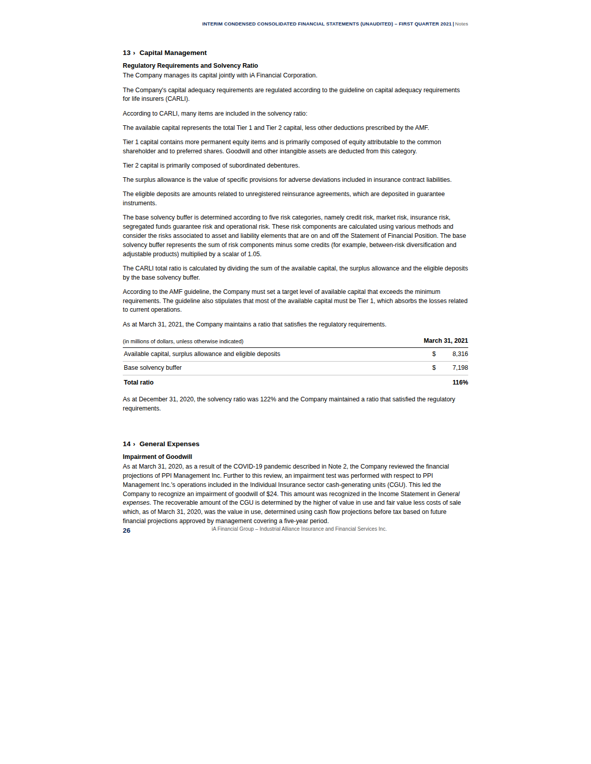INTERIM CONDENSED CONSOLIDATED FINANCIAL STATEMENTS (UNAUDITED) – FIRST QUARTER 2021|Notes
13›Capital Management
Regulatory Requirements and Solvency Ratio
The Company manages its capital jointly with iA Financial Corporation.
The Company's capital adequacy requirements are regulated according to the guideline on capital adequacy requirements for life insurers (CARLI).
According to CARLI, many items are included in the solvency ratio:
The available capital represents the total Tier 1 and Tier 2 capital, less other deductions prescribed by the AMF.
Tier 1 capital contains more permanent equity items and is primarily composed of equity attributable to the common shareholder and to preferred shares. Goodwill and other intangible assets are deducted from this category.
Tier 2 capital is primarily composed of subordinated debentures.
The surplus allowance is the value of specific provisions for adverse deviations included in insurance contract liabilities.
The eligible deposits are amounts related to unregistered reinsurance agreements, which are deposited in guarantee instruments.
The base solvency buffer is determined according to five risk categories, namely credit risk, market risk, insurance risk, segregated funds guarantee risk and operational risk. These risk components are calculated using various methods and consider the risks associated to asset and liability elements that are on and off the Statement of Financial Position. The base solvency buffer represents the sum of risk components minus some credits (for example, between-risk diversification and adjustable products) multiplied by a scalar of 1.05.
The CARLI total ratio is calculated by dividing the sum of the available capital, the surplus allowance and the eligible deposits by the base solvency buffer.
According to the AMF guideline, the Company must set a target level of available capital that exceeds the minimum requirements. The guideline also stipulates that most of the available capital must be Tier 1, which absorbs the losses related to current operations.
As at March 31, 2021, the Company maintains a ratio that satisfies the regulatory requirements.
| (in millions of dollars, unless otherwise indicated) | March 31, 2021 |
| --- | --- |
| Available capital, surplus allowance and eligible deposits | $ | 8,316 |
| Base solvency buffer | $ | 7,198 |
| Total ratio | | 116% |
As at December 31, 2020, the solvency ratio was 122% and the Company maintained a ratio that satisfied the regulatory requirements.
14›General Expenses
Impairment of Goodwill
As at March 31, 2020, as a result of the COVID-19 pandemic described in Note 2, the Company reviewed the financial projections of PPI Management Inc. Further to this review, an impairment test was performed with respect to PPI Management Inc.'s operations included in the Individual Insurance sector cash-generating units (CGU). This led the Company to recognize an impairment of goodwill of $24. This amount was recognized in the Income Statement in General expenses. The recoverable amount of the CGU is determined by the higher of value in use and fair value less costs of sale which, as of March 31, 2020, was the value in use, determined using cash flow projections before tax based on future financial projections approved by management covering a five-year period.
26
iA Financial Group – Industrial Alliance Insurance and Financial Services Inc.